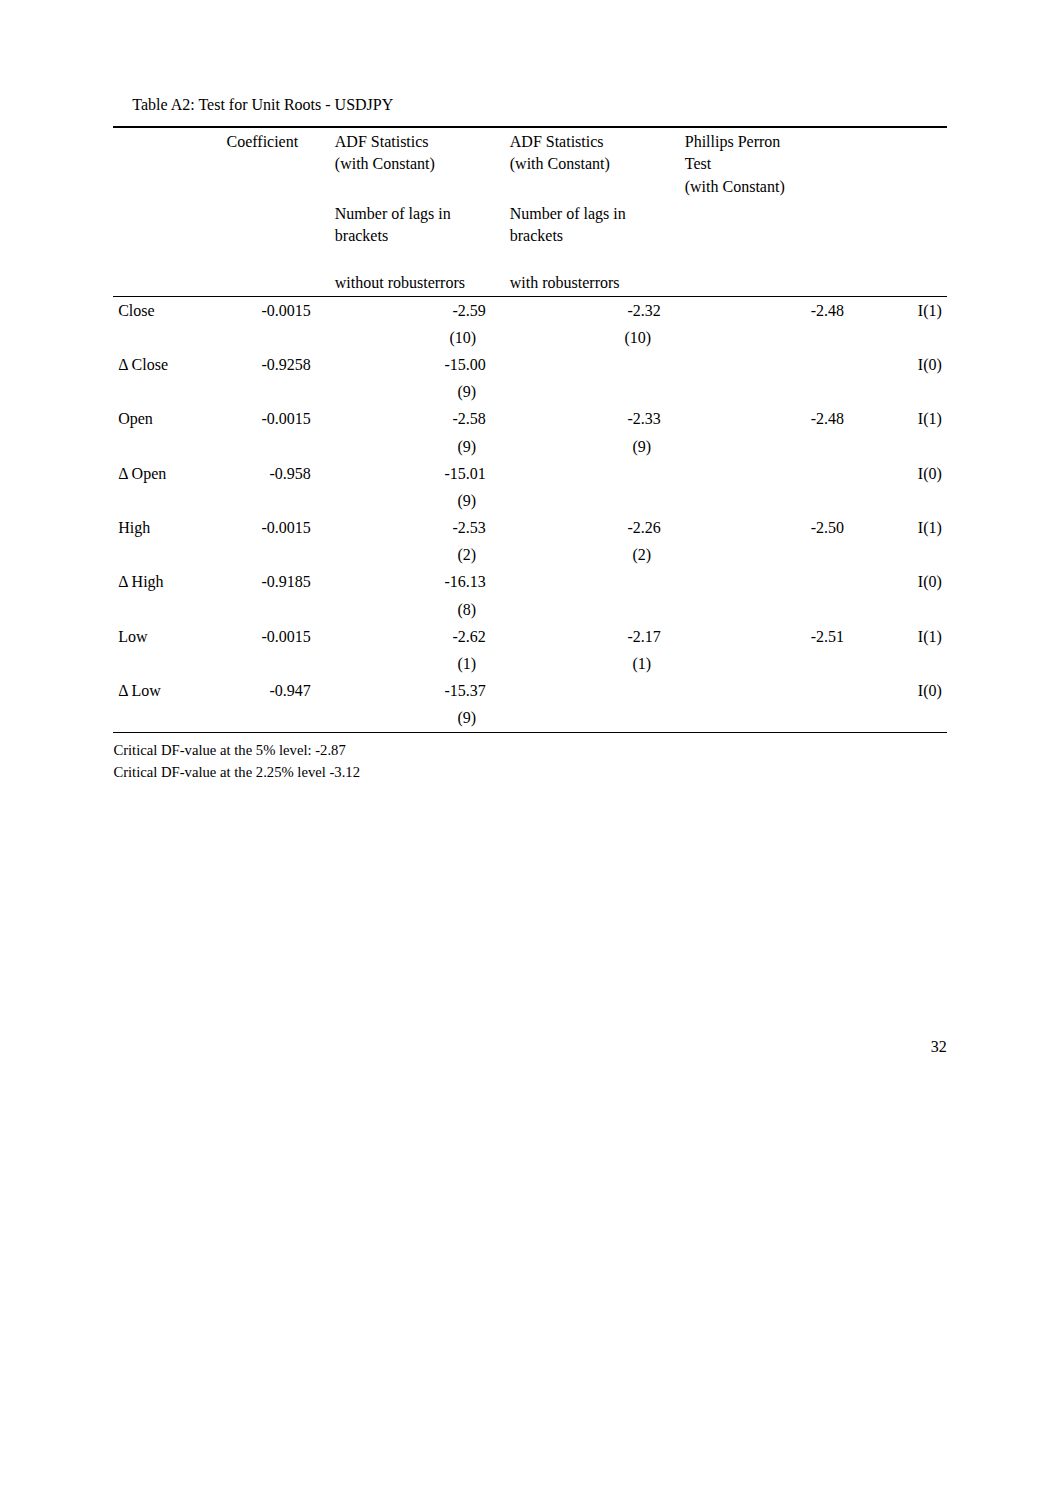Table A2: Test for Unit Roots - USDJPY
| | Coefficient | ADF Statistics (with Constant) | ADF Statistics (with Constant) | Phillips Perron Test (with Constant) | |
| --- | --- | --- | --- | --- | --- |
| | | Number of lags in brackets | Number of lags in brackets | | |
| | | without robusterrors | with robusterrors | | |
| Close | -0.0015 | -2.59 | -2.32 | -2.48 | I(1) |
| | | (10) | (10) | | |
| Δ Close | -0.9258 | -15.00 | | | I(0) |
| | | (9) | | | |
| Open | -0.0015 | -2.58 | -2.33 | -2.48 | I(1) |
| | | (9) | (9) | | |
| Δ Open | -0.958 | -15.01 | | | I(0) |
| | | (9) | | | |
| High | -0.0015 | -2.53 | -2.26 | -2.50 | I(1) |
| | | (2) | (2) | | |
| Δ High | -0.9185 | -16.13 | | | I(0) |
| | | (8) | | | |
| Low | -0.0015 | -2.62 | -2.17 | -2.51 | I(1) |
| | | (1) | (1) | | |
| Δ Low | -0.947 | -15.37 | | | I(0) |
| | | (9) | | | |
Critical DF-value at the 5% level: -2.87
Critical DF-value at the 2.25% level -3.12
32